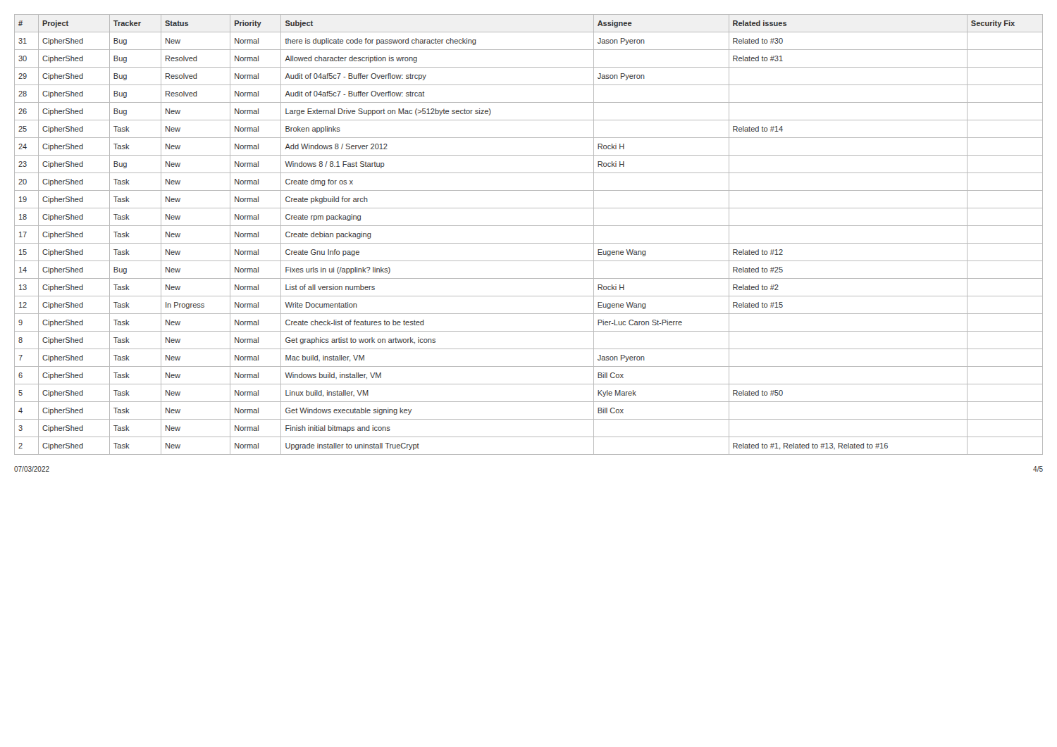| # | Project | Tracker | Status | Priority | Subject | Assignee | Related issues | Security Fix |
| --- | --- | --- | --- | --- | --- | --- | --- | --- |
| 31 | CipherShed | Bug | New | Normal | there is duplicate code for password character checking | Jason Pyeron | Related to #30 | |
| 30 | CipherShed | Bug | Resolved | Normal | Allowed character description is wrong | | Related to #31 | |
| 29 | CipherShed | Bug | Resolved | Normal | Audit of 04af5c7 - Buffer Overflow: strcpy | Jason Pyeron | | |
| 28 | CipherShed | Bug | Resolved | Normal | Audit of 04af5c7 - Buffer Overflow: strcat | | | |
| 26 | CipherShed | Bug | New | Normal | Large External Drive Support on Mac (>512byte sector size) | | | |
| 25 | CipherShed | Task | New | Normal | Broken applinks | | Related to #14 | |
| 24 | CipherShed | Task | New | Normal | Add Windows 8 / Server 2012 | Rocki H | | |
| 23 | CipherShed | Bug | New | Normal | Windows 8 / 8.1 Fast Startup | Rocki H | | |
| 20 | CipherShed | Task | New | Normal | Create dmg for os x | | | |
| 19 | CipherShed | Task | New | Normal | Create pkgbuild for arch | | | |
| 18 | CipherShed | Task | New | Normal | Create rpm packaging | | | |
| 17 | CipherShed | Task | New | Normal | Create debian packaging | | | |
| 15 | CipherShed | Task | New | Normal | Create Gnu Info page | Eugene Wang | Related to #12 | |
| 14 | CipherShed | Bug | New | Normal | Fixes urls in ui (/applink? links) | | Related to #25 | |
| 13 | CipherShed | Task | New | Normal | List of all version numbers | Rocki H | Related to #2 | |
| 12 | CipherShed | Task | In Progress | Normal | Write Documentation | Eugene Wang | Related to #15 | |
| 9 | CipherShed | Task | New | Normal | Create check-list of features to be tested | Pier-Luc Caron St-Pierre | | |
| 8 | CipherShed | Task | New | Normal | Get graphics artist to work on artwork, icons | | | |
| 7 | CipherShed | Task | New | Normal | Mac build, installer, VM | Jason Pyeron | | |
| 6 | CipherShed | Task | New | Normal | Windows build, installer, VM | Bill Cox | | |
| 5 | CipherShed | Task | New | Normal | Linux build, installer, VM | Kyle Marek | Related to #50 | |
| 4 | CipherShed | Task | New | Normal | Get Windows executable signing key | Bill Cox | | |
| 3 | CipherShed | Task | New | Normal | Finish initial bitmaps and icons | | | |
| 2 | CipherShed | Task | New | Normal | Upgrade installer to uninstall TrueCrypt | | Related to #1, Related to #13, Related to #16 | |
07/03/2022 4/5